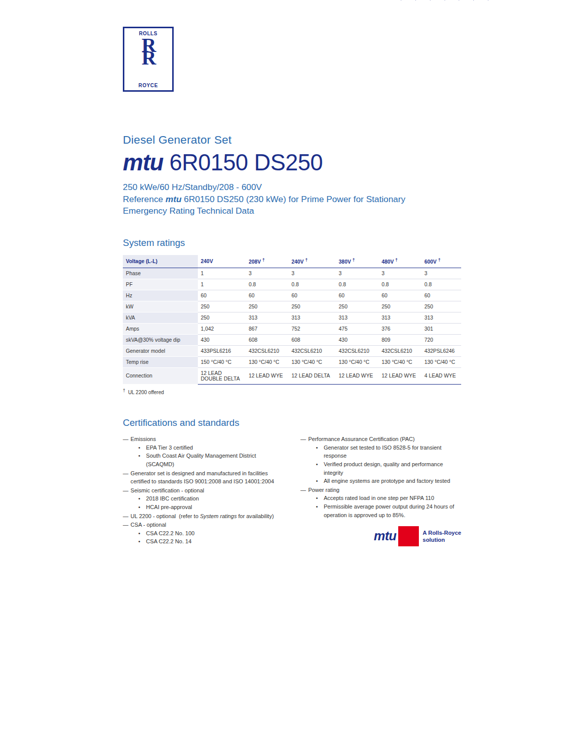ROLLS
RR
ROYCE
Diesel Generator Set
mtu 6R0150 DS250
250 kWe/60 Hz/Standby/208 - 600V
Reference mtu 6R0150 DS250 (230 kWe) for Prime Power for Stationary
Emergency Rating Technical Data
System ratings
| Voltage (L-L) | 240V | 208V † | 240V † | 380V † | 480V † | 600V † |
| --- | --- | --- | --- | --- | --- | --- |
| Phase | 1 | 3 | 3 | 3 | 3 | 3 |
| PF | 1 | 0.8 | 0.8 | 0.8 | 0.8 | 0.8 |
| Hz | 60 | 60 | 60 | 60 | 60 | 60 |
| kW | 250 | 250 | 250 | 250 | 250 | 250 |
| kVA | 250 | 313 | 313 | 313 | 313 | 313 |
| Amps | 1,042 | 867 | 752 | 475 | 376 | 301 |
| skVA@30% voltage dip | 430 | 608 | 608 | 430 | 809 | 720 |
| Generator model | 433PSL6216 | 432CSL6210 | 432CSL6210 | 432CSL6210 | 432CSL6210 | 432PSL6246 |
| Temp rise | 150 °C/40 °C | 130 °C/40 °C | 130 °C/40 °C | 130 °C/40 °C | 130 °C/40 °C | 130 °C/40 °C |
| Connection | 12 LEAD DOUBLE DELTA | 12 LEAD WYE | 12 LEAD DELTA | 12 LEAD WYE | 12 LEAD WYE | 4 LEAD WYE |
† UL 2200 offered
Certifications and standards
Emissions
EPA Tier 3 certified
South Coast Air Quality Management District (SCAQMD)
Generator set is designed and manufactured in facilities certified to standards ISO 9001:2008 and ISO 14001:2004
Seismic certification - optional
2018 IBC certification
HCAI pre-approval
UL 2200 - optional (refer to System ratings for availability)
CSA - optional
CSA C22.2 No. 100
CSA C22.2 No. 14
Performance Assurance Certification (PAC)
Generator set tested to ISO 8528-5 for transient response
Verified product design, quality and performance integrity
All engine systems are prototype and factory tested
Power rating
Accepts rated load in one step per NFPA 110
Permissible average power output during 24 hours of operation is approved up to 85%.
mtu
A Rolls-Royce
solution